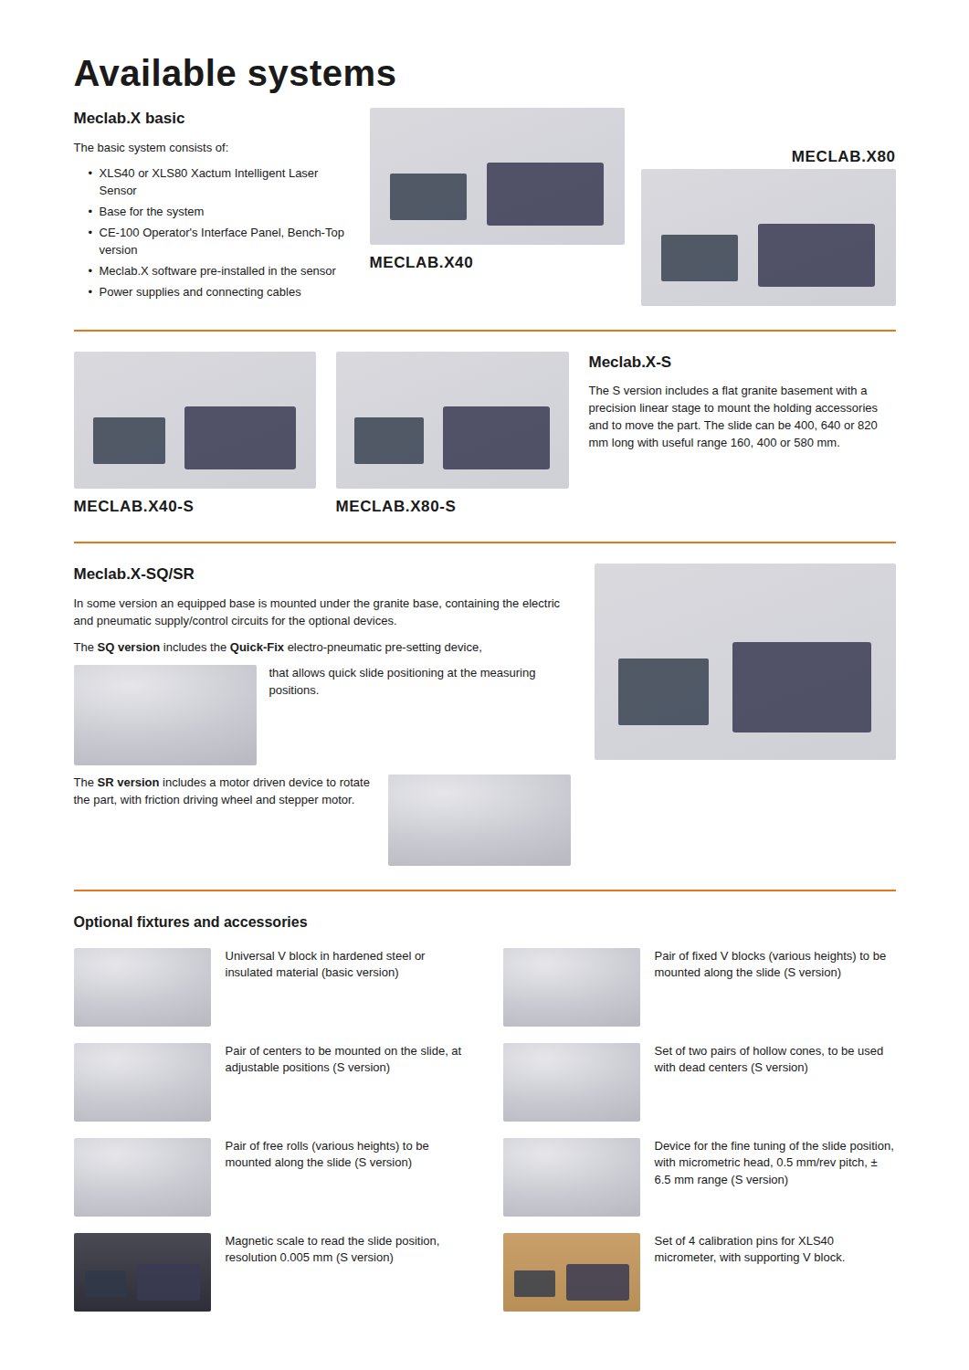Available systems
Meclab.X basic
The basic system consists of:
XLS40 or XLS80 Xactum Intelligent Laser Sensor
Base for the system
CE-100 Operator's Interface Panel, Bench-Top version
Meclab.X software pre-installed in the sensor
Power supplies and connecting cables
MECLAB.X40
MECLAB.X80
MECLAB.X40-S
MECLAB.X80-S
Meclab.X-S
The S version includes a flat granite basement with a precision linear stage to mount the holding accessories and to move the part. The slide can be 400, 640 or 820 mm long with useful range 160, 400 or 580 mm.
Meclab.X-SQ/SR
In some version an equipped base is mounted under the granite base, containing the electric and pneumatic supply/control circuits for the optional devices.
The SQ version includes the Quick-Fix electro-pneumatic pre-setting device,
that allows quick slide positioning at the measuring positions.
The SR version includes a motor driven device to rotate the part, with friction driving wheel and stepper motor.
Optional fixtures and accessories
Universal V block in hardened steel or insulated material (basic version)
Pair of fixed V blocks (various heights) to be mounted along the slide (S version)
Pair of centers to be mounted on the slide, at adjustable positions (S version)
Set of two pairs of hollow cones, to be used with dead centers (S version)
Pair of free rolls (various heights) to be mounted along the slide (S version)
Device for the fine tuning of the slide position, with micrometric head, 0.5 mm/rev pitch, ± 6.5 mm range (S version)
Magnetic scale to read the slide position, resolution 0.005 mm (S version)
Set of 4 calibration pins for XLS40 micrometer, with supporting V block.